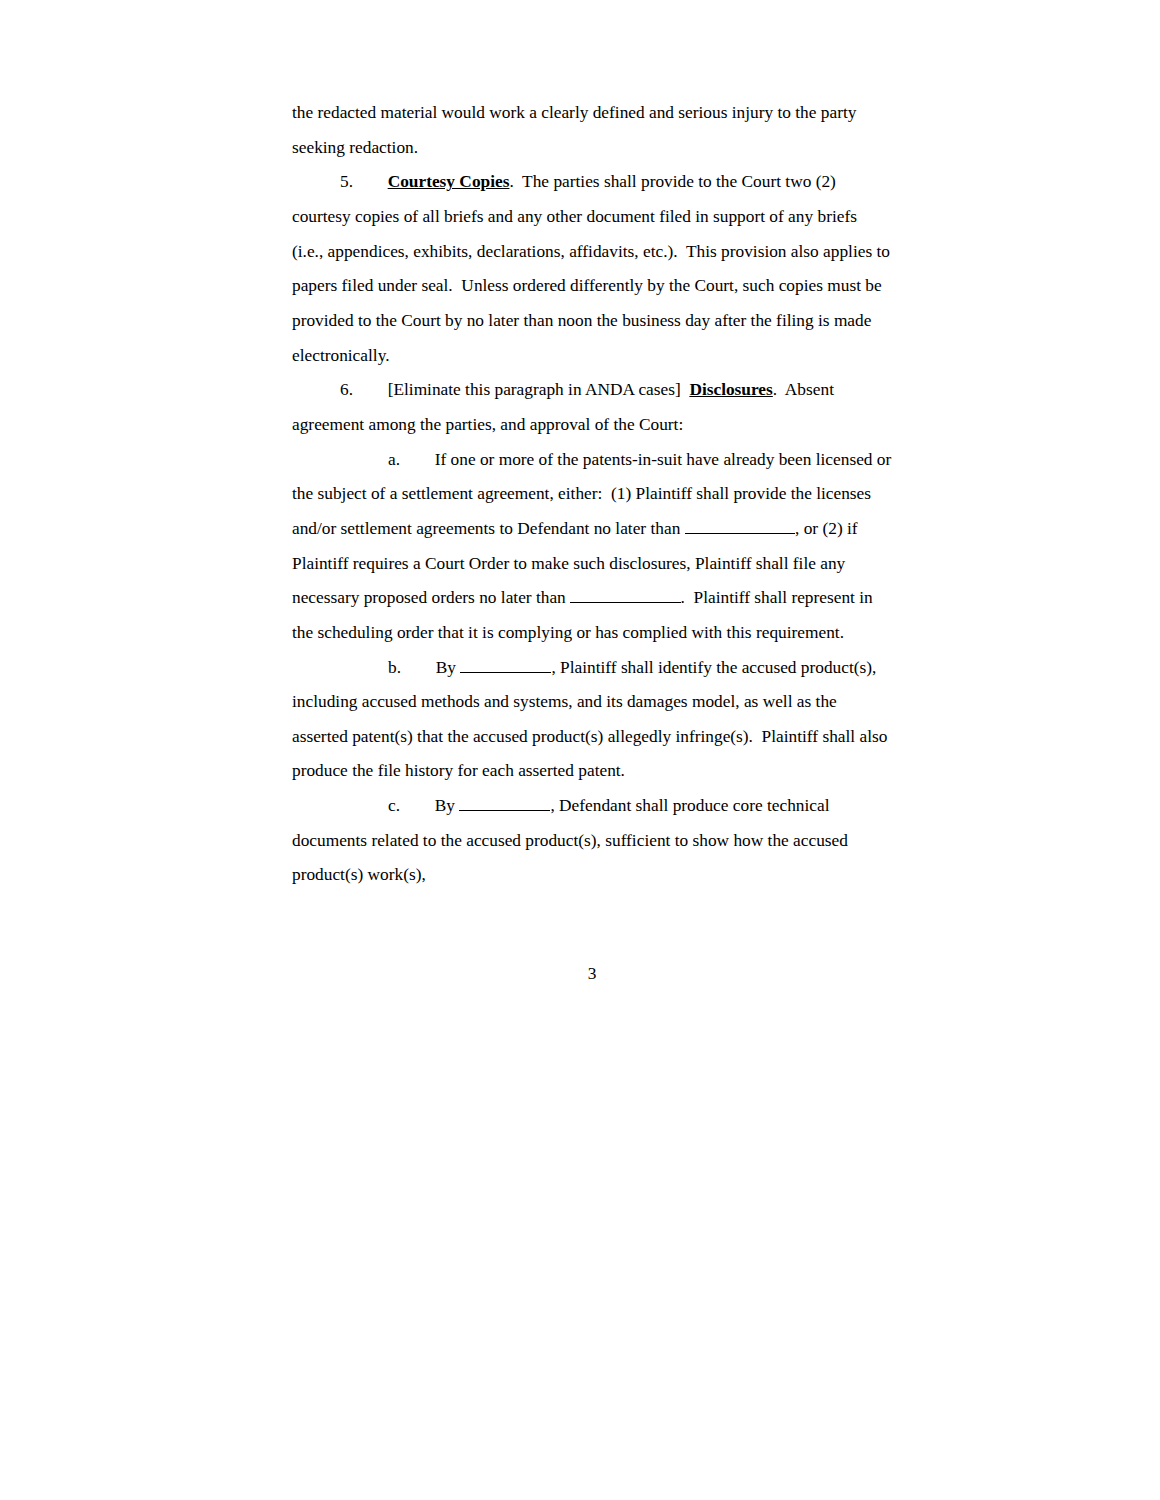the redacted material would work a clearly defined and serious injury to the party seeking redaction.
5. Courtesy Copies. The parties shall provide to the Court two (2) courtesy copies of all briefs and any other document filed in support of any briefs (i.e., appendices, exhibits, declarations, affidavits, etc.). This provision also applies to papers filed under seal. Unless ordered differently by the Court, such copies must be provided to the Court by no later than noon the business day after the filing is made electronically.
6. [Eliminate this paragraph in ANDA cases] Disclosures. Absent agreement among the parties, and approval of the Court:
a. If one or more of the patents-in-suit have already been licensed or the subject of a settlement agreement, either: (1) Plaintiff shall provide the licenses and/or settlement agreements to Defendant no later than , or (2) if Plaintiff requires a Court Order to make such disclosures, Plaintiff shall file any necessary proposed orders no later than . Plaintiff shall represent in the scheduling order that it is complying or has complied with this requirement.
b. By , Plaintiff shall identify the accused product(s), including accused methods and systems, and its damages model, as well as the asserted patent(s) that the accused product(s) allegedly infringe(s). Plaintiff shall also produce the file history for each asserted patent.
c. By , Defendant shall produce core technical documents related to the accused product(s), sufficient to show how the accused product(s) work(s),
3